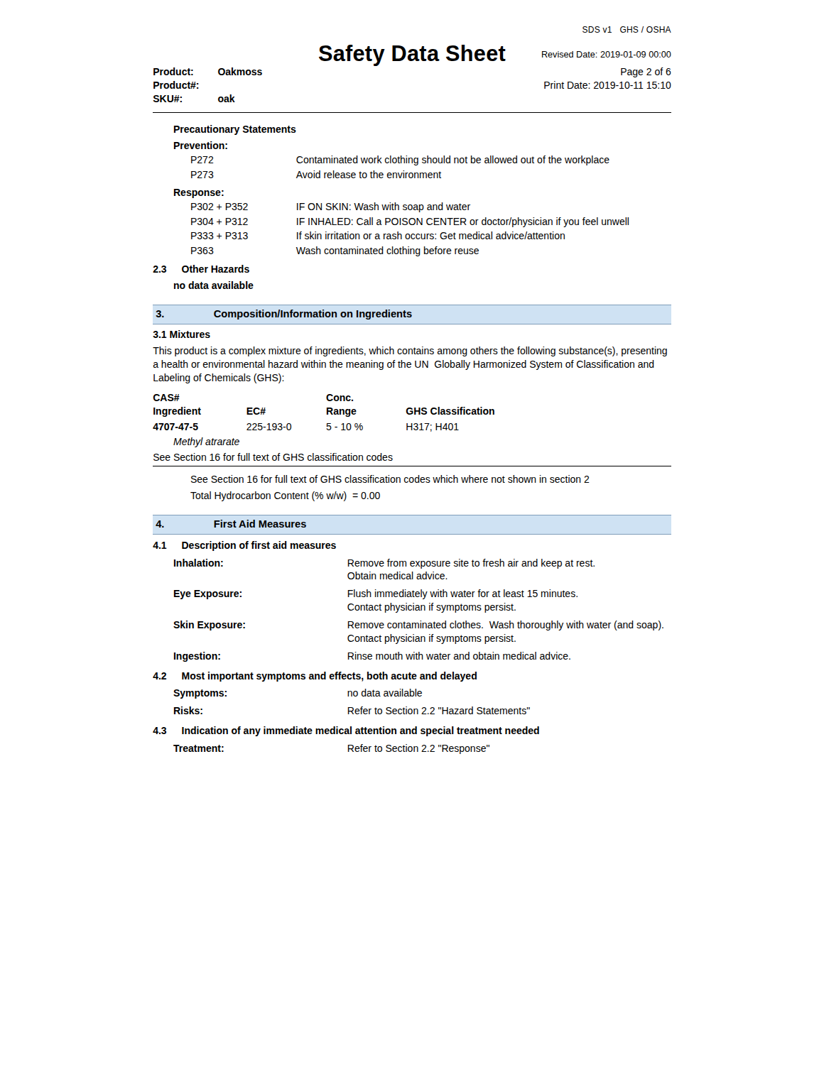SDS v1 GHS / OSHA
Safety Data Sheet
Revised Date: 2019-01-09 00:00
| Product: | Oakmoss | Page 2 of 6 |
| Product#: | | Print Date: 2019-10-11 15:10 |
| SKU#: | oak | |
Precautionary Statements
Prevention:
| P272 | Contaminated work clothing should not be allowed out of the workplace |
| P273 | Avoid release to the environment |
Response:
| P302 + P352 | IF ON SKIN: Wash with soap and water |
| P304 + P312 | IF INHALED: Call a POISON CENTER or doctor/physician if you feel unwell |
| P333 + P313 | If skin irritation or a rash occurs: Get medical advice/attention |
| P363 | Wash contaminated clothing before reuse |
2.3 Other Hazards
no data available
3. Composition/Information on Ingredients
3.1 Mixtures
This product is a complex mixture of ingredients, which contains among others the following substance(s), presenting a health or environmental hazard within the meaning of the UN Globally Harmonized System of Classification and Labeling of Chemicals (GHS):
| CAS# Ingredient | EC# | Conc. Range | GHS Classification |
| --- | --- | --- | --- |
| 4707-47-5 | 225-193-0 | 5 - 10 % | H317; H401 |
| Methyl atrarate |
See Section 16 for full text of GHS classification codes
See Section 16 for full text of GHS classification codes which where not shown in section 2
Total Hydrocarbon Content (% w/w) = 0.00
4. First Aid Measures
4.1 Description of first aid measures
| Inhalation: | Remove from exposure site to fresh air and keep at rest. Obtain medical advice. |
| Eye Exposure: | Flush immediately with water for at least 15 minutes. Contact physician if symptoms persist. |
| Skin Exposure: | Remove contaminated clothes. Wash thoroughly with water (and soap). Contact physician if symptoms persist. |
| Ingestion: | Rinse mouth with water and obtain medical advice. |
4.2 Most important symptoms and effects, both acute and delayed
| Symptoms: | no data available |
| Risks: | Refer to Section 2.2 "Hazard Statements" |
4.3 Indication of any immediate medical attention and special treatment needed
| Treatment: | Refer to Section 2.2 "Response" |